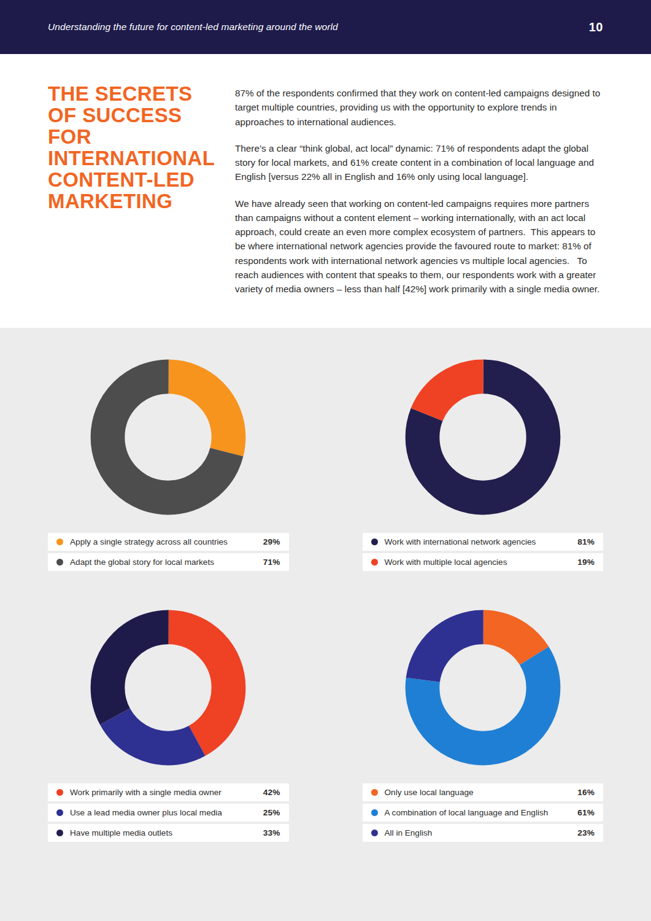Understanding the future for content-led marketing around the world
10
The secrets
of success for
international
content-led
marketing
87% of the respondents confirmed that they work on content-led campaigns designed to target multiple countries, providing us with the opportunity to explore trends in approaches to international audiences.
There’s a clear “think global, act local” dynamic: 71% of respondents adapt the global story for local markets, and 61% create content in a combination of local language and English [versus 22% all in English and 16% only using local language].
We have already seen that working on content-led campaigns requires more partners than campaigns without a content element – working internationally, with an act local approach, could create an even more complex ecosystem of partners. This appears to be where international network agencies provide the favoured route to market: 81% of respondents work with international network agencies vs multiple local agencies. To reach audiences with content that speaks to them, our respondents work with a greater variety of media owners – less than half [42%] work primarily with a single media owner.
Apply a single strategy across all countries 29%
Adapt the global story for local markets 71%
Work with international network agencies 81%
Work with multiple local agencies 19%
Work primarily with a single media owner 42%
Use a lead media owner plus local media 25%
Have multiple media outlets 33%
Only use local language 16%
A combination of local language and English 61%
All in English 23%